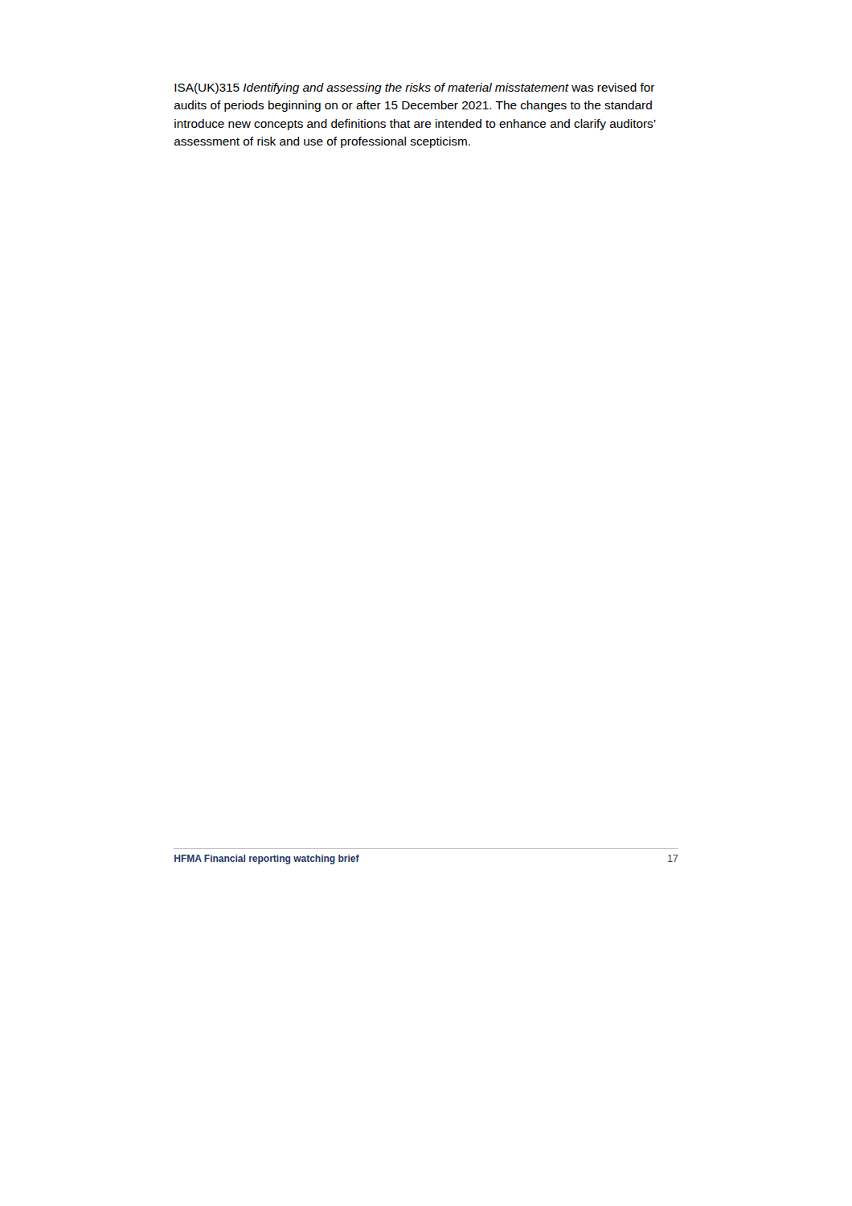ISA(UK)315 Identifying and assessing the risks of material misstatement was revised for audits of periods beginning on or after 15 December 2021. The changes to the standard introduce new concepts and definitions that are intended to enhance and clarify auditors’ assessment of risk and use of professional scepticism.
HFMA Financial reporting watching brief
17